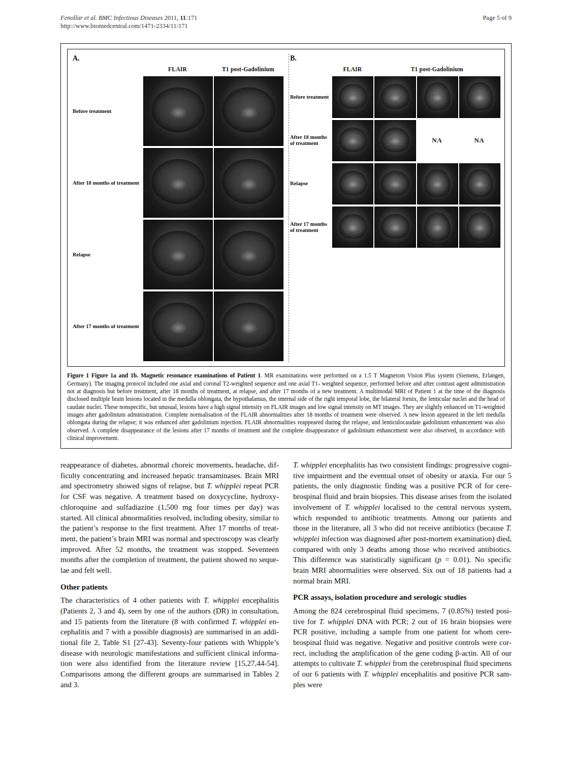Fenollar et al. BMC Infectious Diseases 2011, 11:171 http://www.biomedcentral.com/1471-2334/11/171
Page 5 of 9
A.
| | FLAIR | T1 post-Gadolinium |
| --- | --- | --- |
| Before treatment | | |
| After 18 months of treatment | | |
| Relapse | | |
| After 17 months of treatment | | |
B.
| | FLAIR | T1 post-Gadolinium |
| --- | --- | --- |
| Before treatment | | | | |
| After 18 months of treatment | | | NA | NA |
| Relapse | | | | |
| After 17 months of treatment | | | | |
Figure 1 Figure 1a and 1b. Magnetic resonance examinations of Patient 1. MR examinations were performed on a 1.5 T Magnetom Vision Plus system (Siemens, Erlangen, Germany). The imaging protocol included one axial and coronal T2-weighted sequence and one axial T1- weighted sequence, performed before and after contrast agent administration not at diagnosis but before treatment, after 18 months of treatment, at relapse, and after 17 months of a new treatment. A multimodal MRI of Patient 1 at the time of the diagnosis disclosed multiple brain lesions located in the medulla oblongata, the hypothalamus, the internal side of the right temporal lobe, the bilateral fornix, the lenticular nuclei and the head of caudate nuclei. These nonspecific, but unusual, lesions have a high signal intensity on FLAIR images and low signal intensity on MT images. They are slightly enhanced on T1-weighted images after gadolinium administration. Complete normalisation of the FLAIR abnormalities after 18 months of treatment were observed. A new lesion appeared in the left medulla oblongata during the relapse; it was enhanced after gadolinium injection. FLAIR abnormalities reappeared during the relapse, and lenticulocaudate gadolinium enhancement was also observed. A complete disappearance of the lesions after 17 months of treatment and the complete disappearance of gadolinium enhancement were also observed, in accordance with clinical improvement.
reappearance of diabetes, abnormal choreic movements, headache, difficulty concentrating and increased hepatic transaminases. Brain MRI and spectrometry showed signs of relapse, but T. whipplei repeat PCR for CSF was negative. A treatment based on doxycycline, hydroxychloroquine and sulfadiazine (1,500 mg four times per day) was started. All clinical abnormalities resolved, including obesity, similar to the patient’s response to the first treatment. After 17 months of treatment, the patient’s brain MRI was normal and spectroscopy was clearly improved. After 52 months, the treatment was stopped. Seventeen months after the completion of treatment, the patient showed no sequelae and felt well.
Other patients
The characteristics of 4 other patients with T. whipplei encephalitis (Patients 2, 3 and 4), seen by one of the authors (DR) in consultation, and 15 patients from the literature (8 with confirmed T. whipplei encephalitis and 7 with a possible diagnosis) are summarised in an additional file 2, Table S1 [27-43]. Seventy-four patients with Whipple’s disease with neurologic manifestations and sufficient clinical information were also identified from the literature review [15,27,44-54]. Comparisons among the different groups are summarised in Tables 2 and 3.
T. whipplei encephalitis has two consistent findings: progressive cognitive impairment and the eventual onset of obesity or ataxia. For our 5 patients, the only diagnostic finding was a positive PCR of for cerebrospinal fluid and brain biopsies. This disease arises from the isolated involvement of T. whipplei localised to the central nervous system, which responded to antibiotic treatments. Among our patients and those in the literature, all 3 who did not receive antibiotics (because T. whipplei infection was diagnosed after post-mortem examination) died, compared with only 3 deaths among those who received antibiotics. This difference was statistically significant (p = 0.01). No specific brain MRI abnormalities were observed. Six out of 18 patients had a normal brain MRI.
PCR assays, isolation procedure and serologic studies
Among the 824 cerebrospinal fluid specimens, 7 (0.85%) tested positive for T. whipplei DNA with PCR; 2 out of 16 brain biopsies were PCR positive, including a sample from one patient for whom cerebrospinal fluid was negative. Negative and positive controls were correct, including the amplification of the gene coding β-actin. All of our attempts to cultivate T. whipplei from the cerebrospinal fluid specimens of our 6 patients with T. whipplei encephalitis and positive PCR samples were